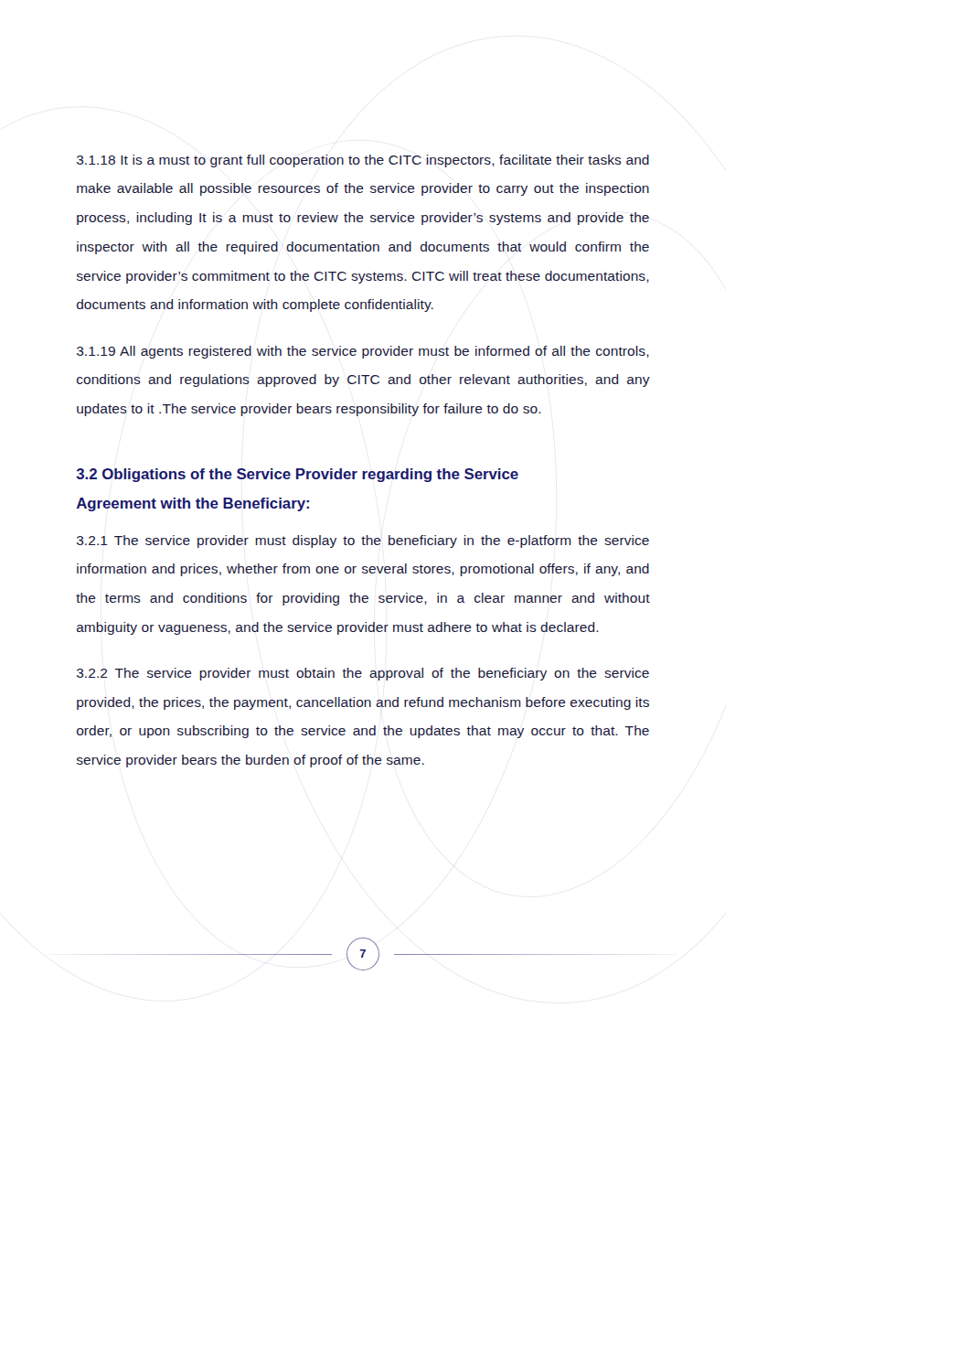3.1.18 It is a must to grant full cooperation to the CITC inspectors, facilitate their tasks and make available all possible resources of the service provider to carry out the inspection process, including It is a must to review the service provider’s systems and provide the inspector with all the required documentation and documents that would confirm the service provider’s commitment to the CITC systems. CITC will treat these documentations, documents and information with complete confidentiality.
3.1.19 All agents registered with the service provider must be informed of all the controls, conditions and regulations approved by CITC and other relevant authorities, and any updates to it .The service provider bears responsibility for failure to do so.
3.2 Obligations of the Service Provider regarding the Service Agreement with the Beneficiary:
3.2.1 The service provider must display to the beneficiary in the e-platform the service information and prices, whether from one or several stores, promotional offers, if any, and the terms and conditions for providing the service, in a clear manner and without ambiguity or vagueness, and the service provider must adhere to what is declared.
3.2.2 The service provider must obtain the approval of the beneficiary on the service provided, the prices, the payment, cancellation and refund mechanism before executing its order, or upon subscribing to the service and the updates that may occur to that. The service provider bears the burden of proof of the same.
7